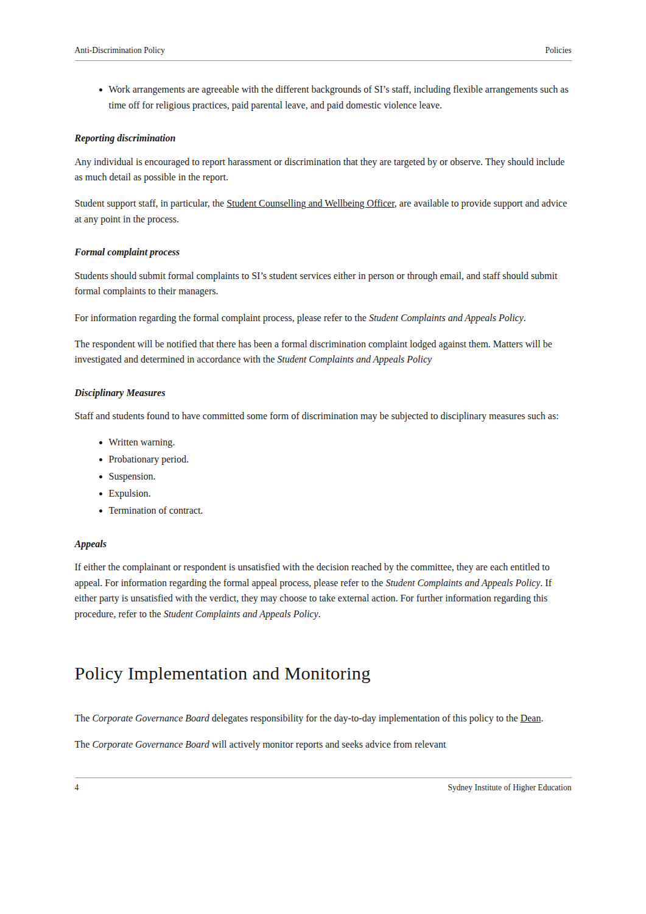Anti-Discrimination Policy Policies
Work arrangements are agreeable with the different backgrounds of SI’s staff, including flexible arrangements such as time off for religious practices, paid parental leave, and paid domestic violence leave.
Reporting discrimination
Any individual is encouraged to report harassment or discrimination that they are targeted by or observe. They should include as much detail as possible in the report.
Student support staff, in particular, the Student Counselling and Wellbeing Officer, are available to provide support and advice at any point in the process.
Formal complaint process
Students should submit formal complaints to SI’s student services either in person or through email, and staff should submit formal complaints to their managers.
For information regarding the formal complaint process, please refer to the Student Complaints and Appeals Policy.
The respondent will be notified that there has been a formal discrimination complaint lodged against them. Matters will be investigated and determined in accordance with the Student Complaints and Appeals Policy
Disciplinary Measures
Staff and students found to have committed some form of discrimination may be subjected to disciplinary measures such as:
Written warning.
Probationary period.
Suspension.
Expulsion.
Termination of contract.
Appeals
If either the complainant or respondent is unsatisfied with the decision reached by the committee, they are each entitled to appeal. For information regarding the formal appeal process, please refer to the Student Complaints and Appeals Policy. If either party is unsatisfied with the verdict, they may choose to take external action. For further information regarding this procedure, refer to the Student Complaints and Appeals Policy.
Policy Implementation and Monitoring
The Corporate Governance Board delegates responsibility for the day-to-day implementation of this policy to the Dean.
The Corporate Governance Board will actively monitor reports and seeks advice from relevant
4 Sydney Institute of Higher Education